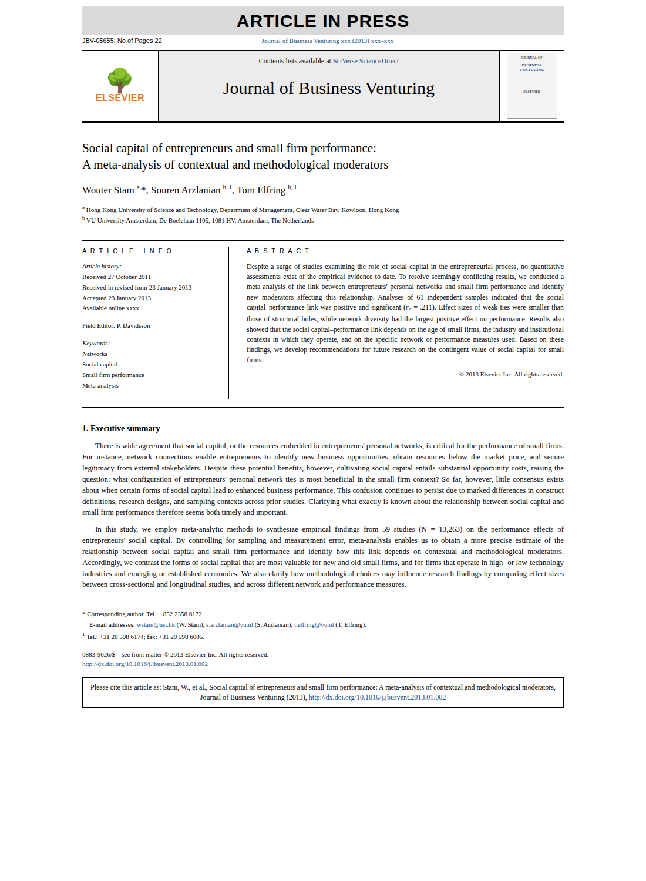ARTICLE IN PRESS
JBV-05655; No of Pages 22
Journal of Business Venturing xxx (2013) xxx–xxx
🌳
ELSEVIER
Contents lists available at SciVerse ScienceDirect
Journal of Business Venturing
JOURNAL OF
BUSINESS
VENTURING
ELSEVIER
Social capital of entrepreneurs and small firm performance:
A meta-analysis of contextual and methodological moderators
Wouter Stam a,*, Souren Arzlanian b, 1, Tom Elfring b, 1
a Hong Kong University of Science and Technology, Department of Management, Clear Water Bay, Kowloon, Hong Kong
b VU University Amsterdam, De Boelelaan 1105, 1081 HV, Amsterdam, The Netherlands
A R T I C L E I N F O
Article history:
Received 27 October 2011
Received in revised form 23 January 2013
Accepted 23 January 2013
Available online xxxx
Field Editor: P. Davidsson
Keywords:
Networks
Social capital
Small firm performance
Meta-analysis
A B S T R A C T
Despite a surge of studies examining the role of social capital in the entrepreneurial process, no quantitative assessments exist of the empirical evidence to date. To resolve seemingly conflicting results, we conducted a meta-analysis of the link between entrepreneurs' personal networks and small firm performance and identify new moderators affecting this relationship. Analyses of 61 independent samples indicated that the social capital–performance link was positive and significant (rc = .211). Effect sizes of weak ties were smaller than those of structural holes, while network diversity had the largest positive effect on performance. Results also showed that the social capital–performance link depends on the age of small firms, the industry and institutional contexts in which they operate, and on the specific network or performance measures used. Based on these findings, we develop recommendations for future research on the contingent value of social capital for small firms.
© 2013 Elsevier Inc. All rights reserved.
1. Executive summary
There is wide agreement that social capital, or the resources embedded in entrepreneurs' personal networks, is critical for the performance of small firms. For instance, network connections enable entrepreneurs to identify new business opportunities, obtain resources below the market price, and secure legitimacy from external stakeholders. Despite these potential benefits, however, cultivating social capital entails substantial opportunity costs, raising the question: what configuration of entrepreneurs' personal network ties is most beneficial in the small firm context? So far, however, little consensus exists about when certain forms of social capital lead to enhanced business performance. This confusion continues to persist due to marked differences in construct definitions, research designs, and sampling contexts across prior studies. Clarifying what exactly is known about the relationship between social capital and small firm performance therefore seems both timely and important.
In this study, we employ meta-analytic methods to synthesize empirical findings from 59 studies (N = 13,263) on the performance effects of entrepreneurs' social capital. By controlling for sampling and measurement error, meta-analysis enables us to obtain a more precise estimate of the relationship between social capital and small firm performance and identify how this link depends on contextual and methodological moderators. Accordingly, we contrast the forms of social capital that are most valuable for new and old small firms, and for firms that operate in high- or low-technology industries and emerging or established economies. We also clarify how methodological choices may influence research findings by comparing effect sizes between cross-sectional and longitudinal studies, and across different network and performance measures.
* Corresponding author. Tel.: +852 2358 6172.
E-mail addresses: wstam@ust.hk (W. Stam), s.arzlanian@vu.nl (S. Arzlanian), t.elfring@vu.nl (T. Elfring).
1 Tel.: +31 20 598 6174; fax: +31 20 598 6005.
0883-9026/$ – see front matter © 2013 Elsevier Inc. All rights reserved.
http://dx.doi.org/10.1016/j.jbusvent.2013.01.002
Please cite this article as: Stam, W., et al., Social capital of entrepreneurs and small firm performance: A meta-analysis of contextual and methodological moderators, Journal of Business Venturing (2013), http://dx.doi.org/10.1016/j.jbusvent.2013.01.002